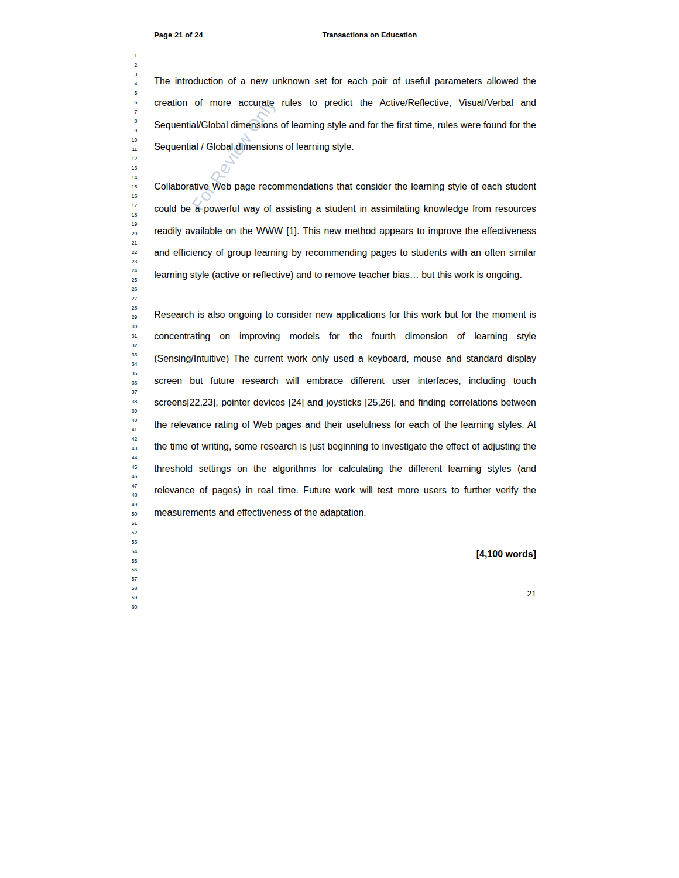Page 21 of 24 Transactions on Education
1
2
3
4
5
6
7
8
9
10
11
12
13
14
15
16
17
18
19
20
21
22
23
24
25
26
27
28
29
30
31
32
33
34
35
36
37
38
39
40
41
42
43
44
45
46
47
48
49
50
51
52
53
54
55
56
57
58
59
60
For Review Only
The introduction of a new unknown set for each pair of useful parameters allowed the creation of more accurate rules to predict the Active/Reflective, Visual/Verbal and Sequential/Global dimensions of learning style and for the first time, rules were found for the Sequential / Global dimensions of learning style.
Collaborative Web page recommendations that consider the learning style of each student could be a powerful way of assisting a student in assimilating knowledge from resources readily available on the WWW [1]. This new method appears to improve the effectiveness and efficiency of group learning by recommending pages to students with an often similar learning style (active or reflective) and to remove teacher bias… but this work is ongoing.
Research is also ongoing to consider new applications for this work but for the moment is concentrating on improving models for the fourth dimension of learning style (Sensing/Intuitive) The current work only used a keyboard, mouse and standard display screen but future research will embrace different user interfaces, including touch screens[22,23], pointer devices [24] and joysticks [25,26], and finding correlations between the relevance rating of Web pages and their usefulness for each of the learning styles. At the time of writing, some research is just beginning to investigate the effect of adjusting the threshold settings on the algorithms for calculating the different learning styles (and relevance of pages) in real time. Future work will test more users to further verify the measurements and effectiveness of the adaptation.
[4,100 words]
21